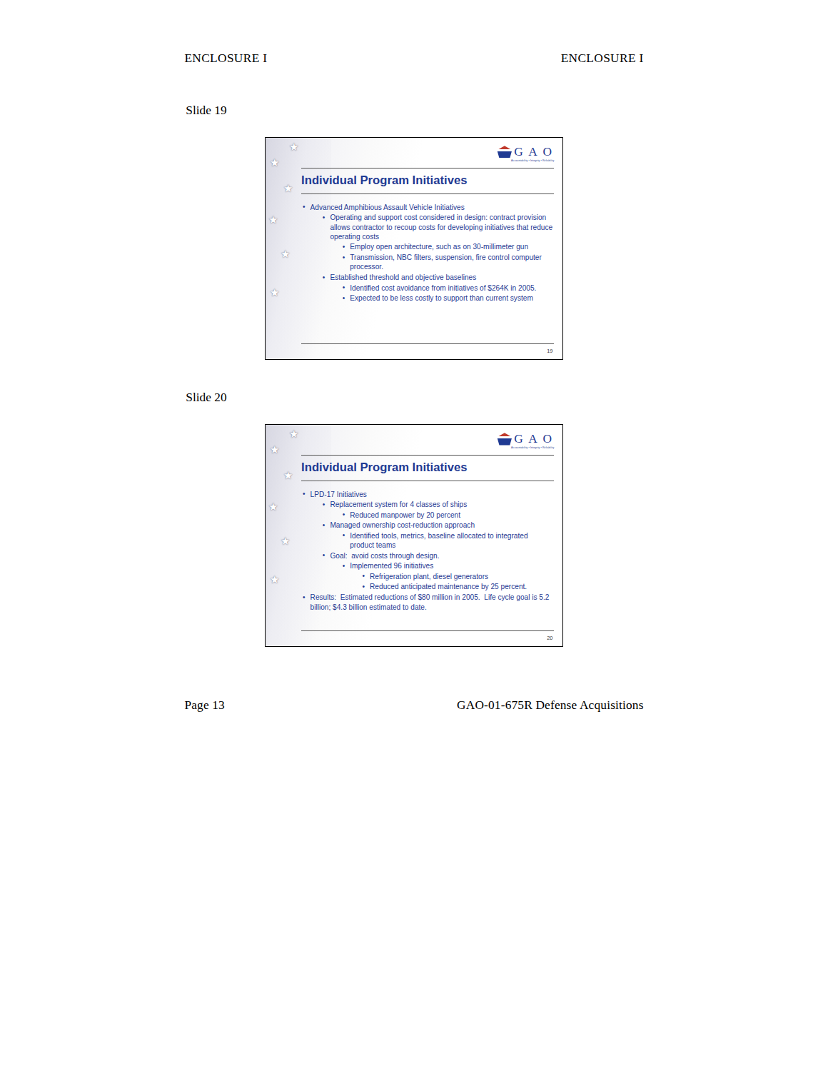ENCLOSURE I
ENCLOSURE I
Slide 19
★ ★ ★ ★ ★ ★
G A O
Accountability • Integrity • Reliability
Individual Program Initiatives
Advanced Amphibious Assault Vehicle Initiatives
Operating and support cost considered in design: contract provision allows contractor to recoup costs for developing initiatives that reduce operating costs
Employ open architecture, such as on 30-millimeter gun
Transmission, NBC filters, suspension, fire control computer processor.
Established threshold and objective baselines
Identified cost avoidance from initiatives of $264K in 2005.
Expected to be less costly to support than current system
19
Slide 20
★ ★ ★ ★ ★ ★
G A O
Accountability • Integrity • Reliability
Individual Program Initiatives
LPD-17 Initiatives
Replacement system for 4 classes of ships
Reduced manpower by 20 percent
Managed ownership cost-reduction approach
Identified tools, metrics, baseline allocated to integrated product teams
Goal: avoid costs through design.
Implemented 96 initiatives
Refrigeration plant, diesel generators
Reduced anticipated maintenance by 25 percent.
Results: Estimated reductions of $80 million in 2005. Life cycle goal is 5.2 billion; $4.3 billion estimated to date.
20
Page 13
GAO-01-675R Defense Acquisitions